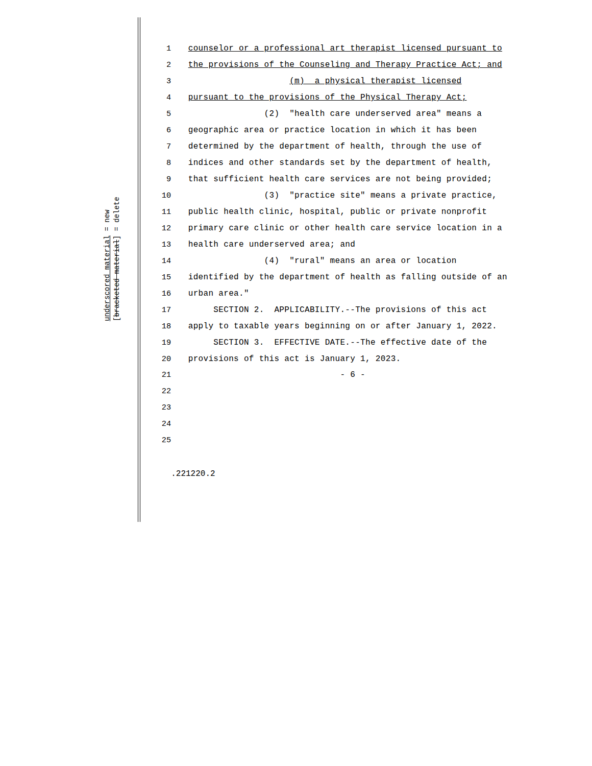underscored material = new [bracketed material] = delete
1 counselor or a professional art therapist licensed pursuant to
2 the provisions of the Counseling and Therapy Practice Act; and
3 (m) a physical therapist licensed
4 pursuant to the provisions of the Physical Therapy Act;
5 (2) "health care underserved area" means a
6 geographic area or practice location in which it has been
7 determined by the department of health, through the use of
8 indices and other standards set by the department of health,
9 that sufficient health care services are not being provided;
10 (3) "practice site" means a private practice,
11 public health clinic, hospital, public or private nonprofit
12 primary care clinic or other health care service location in a
13 health care underserved area; and
14 (4) "rural" means an area or location
15 identified by the department of health as falling outside of an
16 urban area."
17 SECTION 2. APPLICABILITY.--The provisions of this act
18 apply to taxable years beginning on or after January 1, 2022.
19 SECTION 3. EFFECTIVE DATE.--The effective date of the
20 provisions of this act is January 1, 2023.
21 - 6 -
22
23
24
25
.221220.2